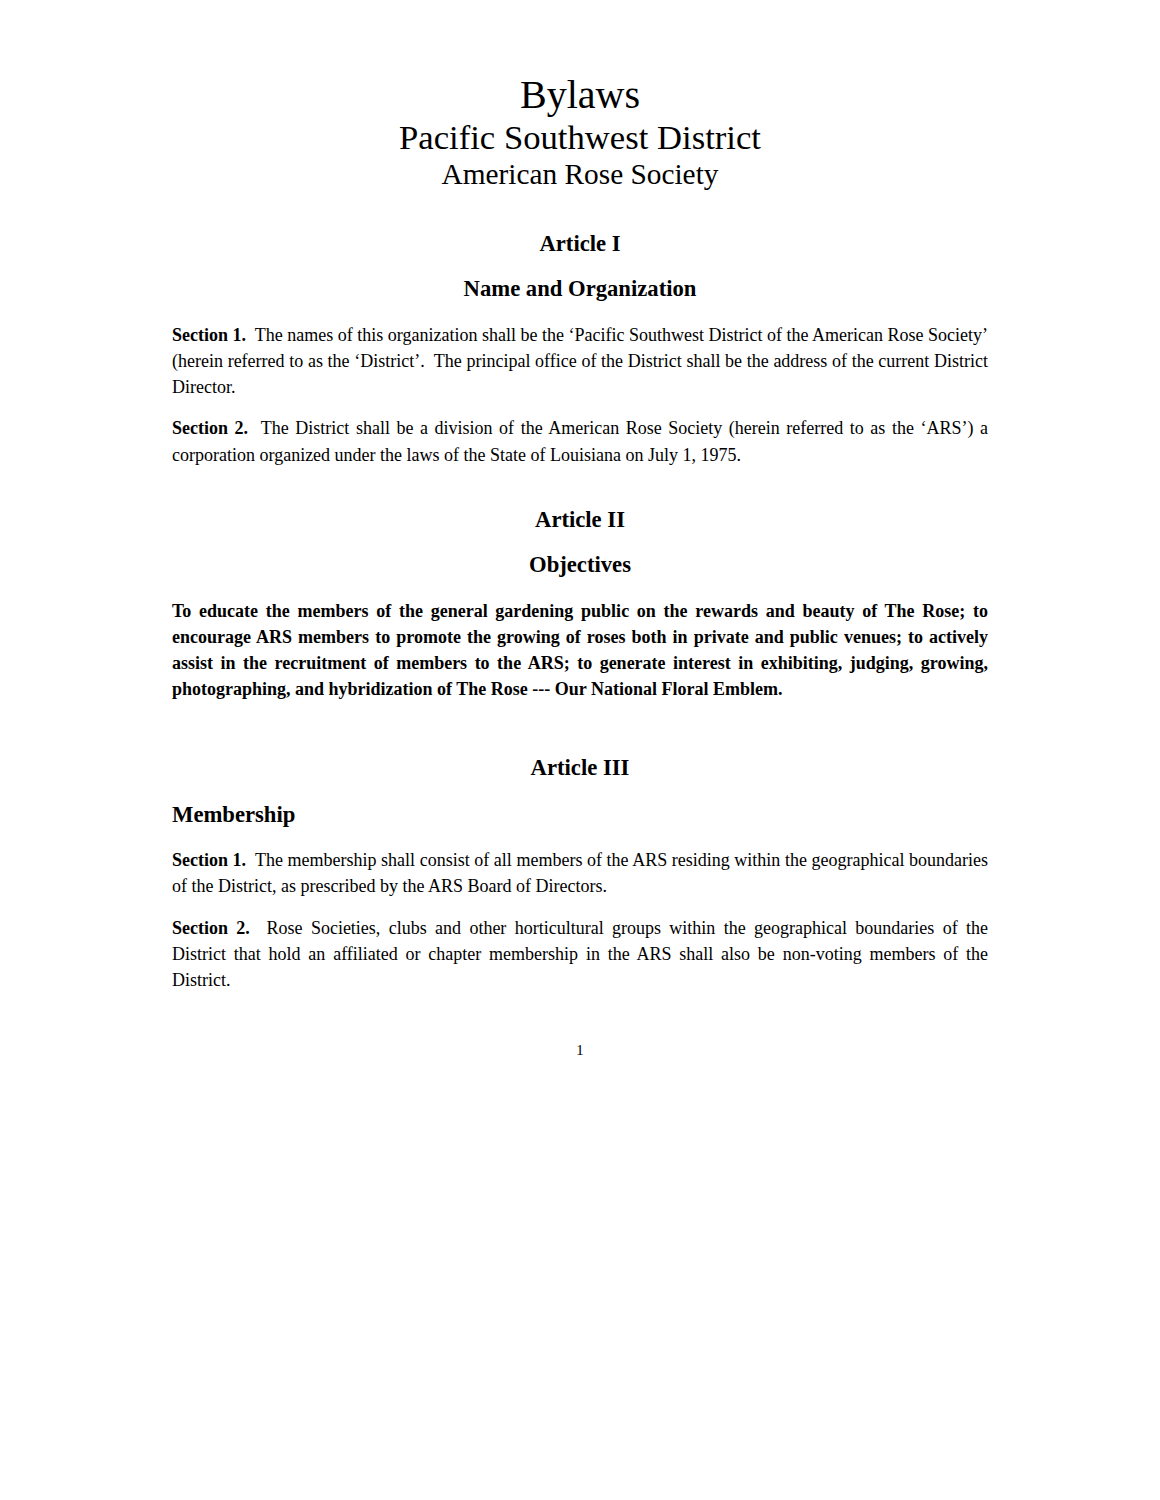Bylaws Pacific Southwest District American Rose Society
Article I
Name and Organization
Section 1. The names of this organization shall be the ‘Pacific Southwest District of the American Rose Society’ (herein referred to as the ‘District’. The principal office of the District shall be the address of the current District Director.
Section 2. The District shall be a division of the American Rose Society (herein referred to as the ‘ARS’) a corporation organized under the laws of the State of Louisiana on July 1, 1975.
Article II
Objectives
To educate the members of the general gardening public on the rewards and beauty of The Rose; to encourage ARS members to promote the growing of roses both in private and public venues; to actively assist in the recruitment of members to the ARS; to generate interest in exhibiting, judging, growing, photographing, and hybridization of The Rose --- Our National Floral Emblem.
Article III
Membership
Section 1. The membership shall consist of all members of the ARS residing within the geographical boundaries of the District, as prescribed by the ARS Board of Directors.
Section 2. Rose Societies, clubs and other horticultural groups within the geographical boundaries of the District that hold an affiliated or chapter membership in the ARS shall also be non-voting members of the District.
1